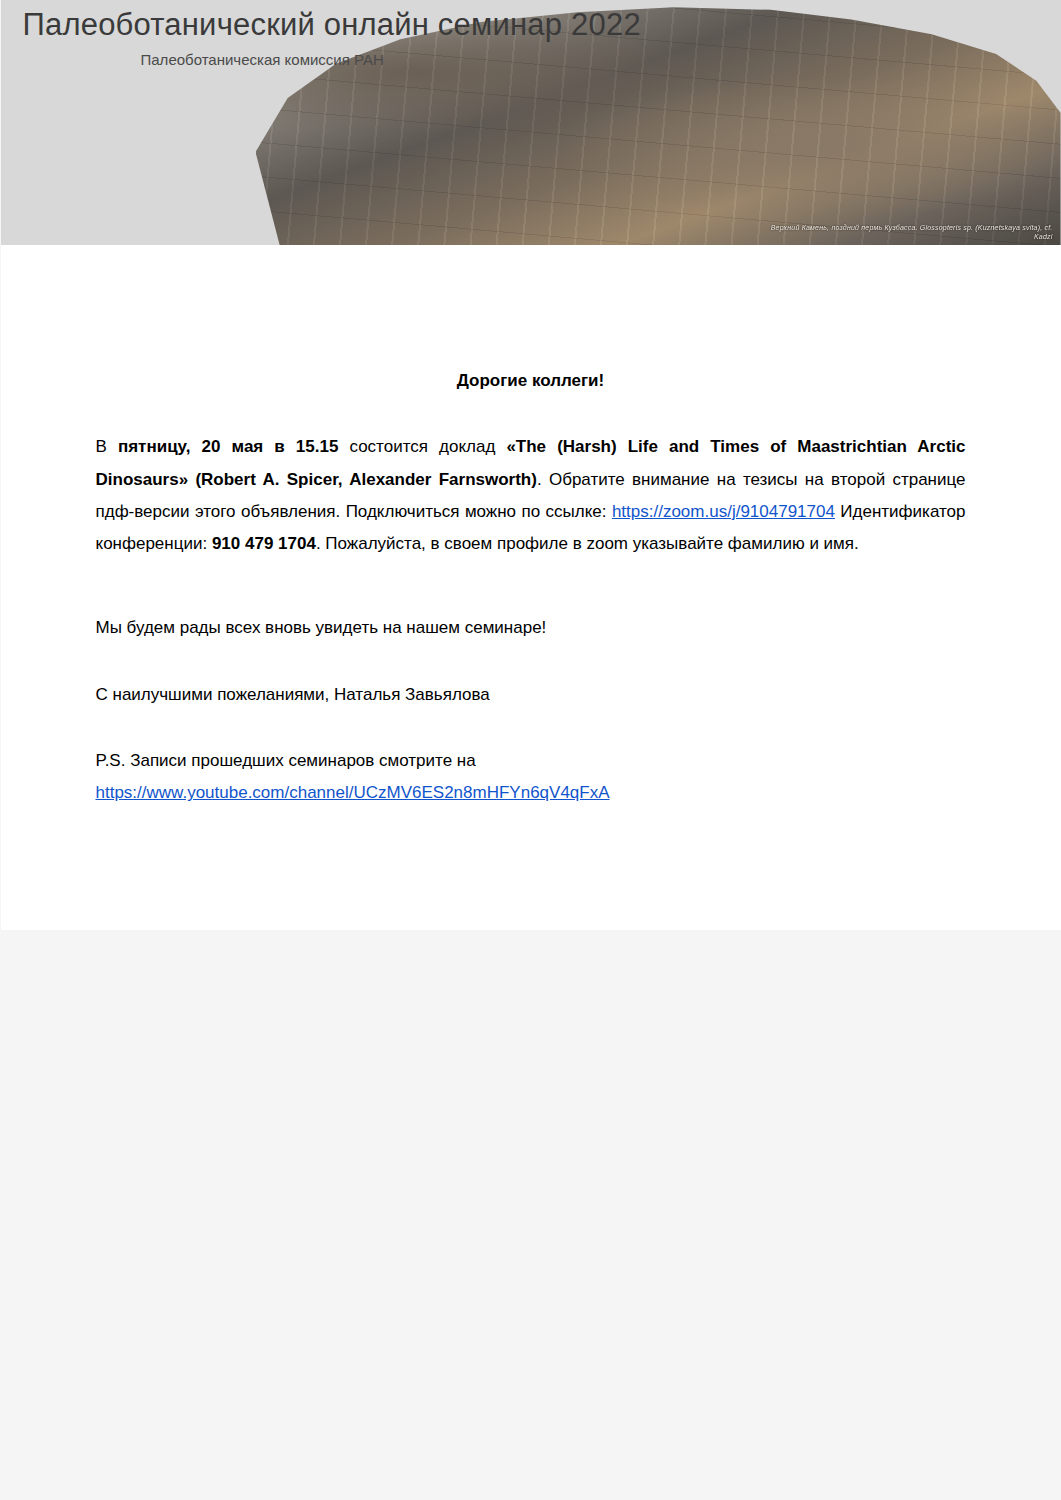Верхний Камень, поздний пермь Кузбасса. Glossopteris sp. (Kuznetskaya svita), cf. Kadzi
Палеоботанический онлайн семинар 2022
Палеоботаническая комиссия РАН
Дорогие коллеги!
В пятницу, 20 мая в 15.15 состоится доклад «The (Harsh) Life and Times of Maastrichtian Arctic Dinosaurs» (Robert A. Spicer, Alexander Farnsworth). Обратите внимание на тезисы на второй странице пдф-версии этого объявления. Подключиться можно по ссылке: https://zoom.us/j/9104791704 Идентификатор конференции: 910 479 1704. Пожалуйста, в своем профиле в zoom указывайте фамилию и имя.
Мы будем рады всех вновь увидеть на нашем семинаре!
С наилучшими пожеланиями, Наталья Завьялова
P.S. Записи прошедших семинаров смотрите на
https://www.youtube.com/channel/UCzMV6ES2n8mHFYn6qV4qFxA